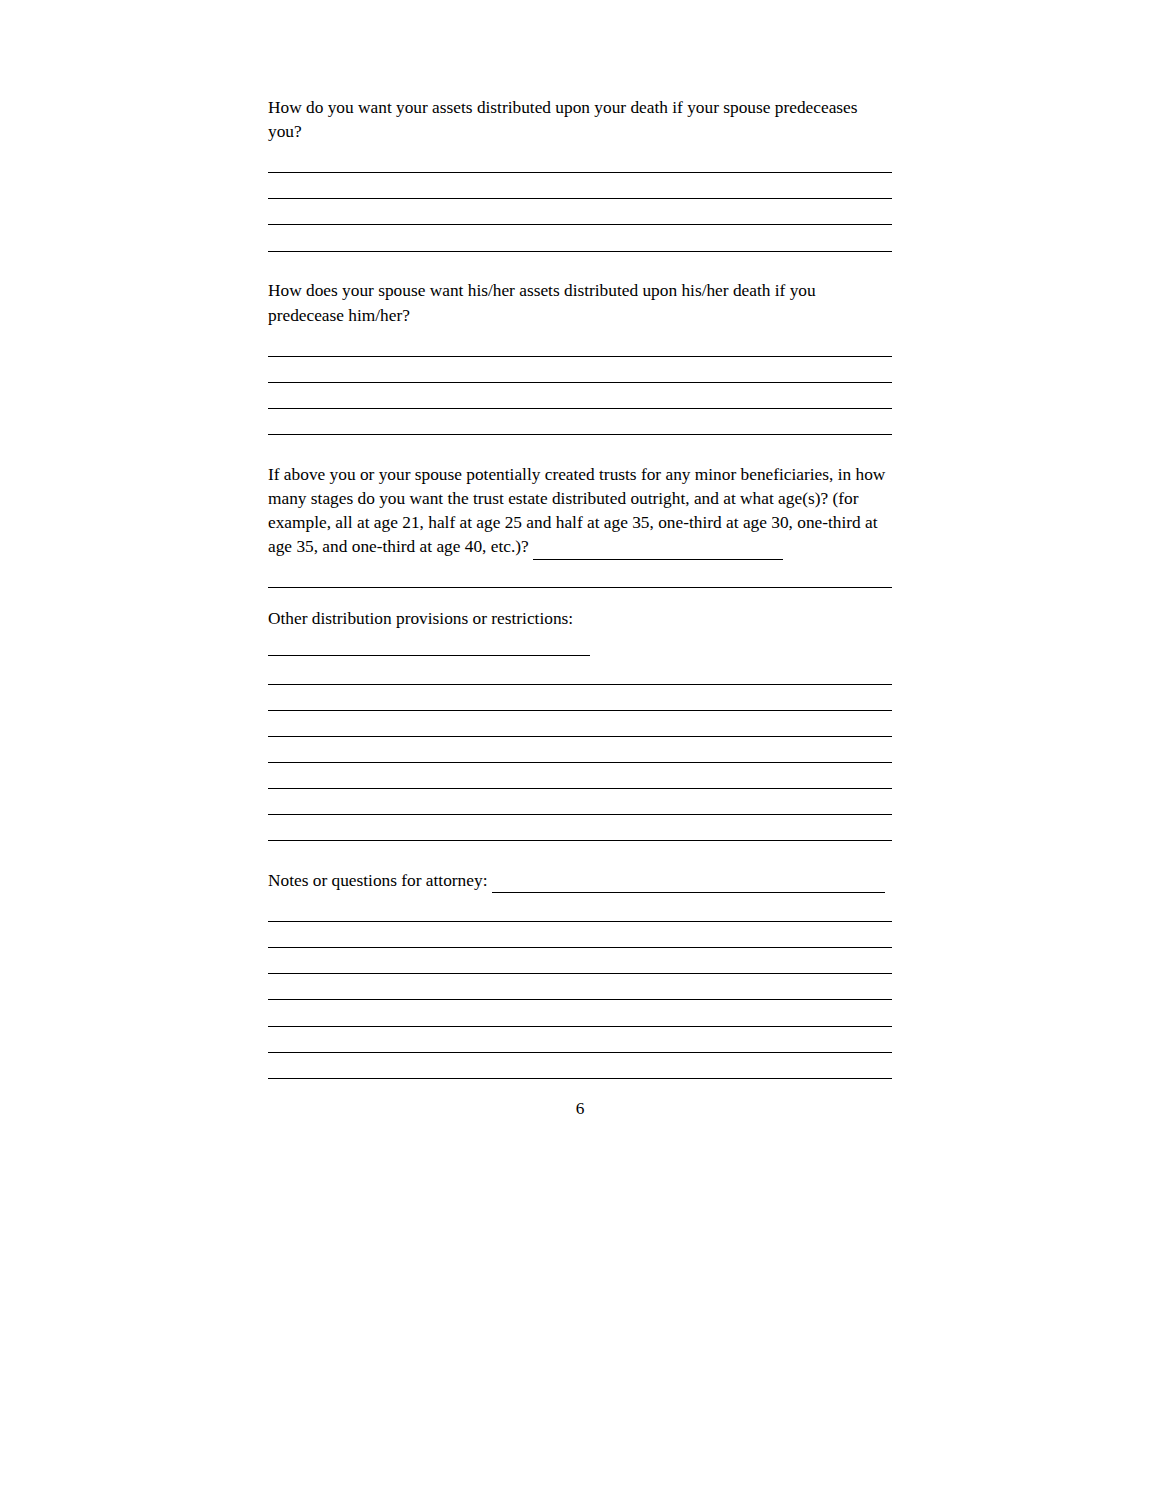How do you want your assets distributed upon your death if your spouse predeceases you?
How does your spouse want his/her assets distributed upon his/her death if you predecease him/her?
If above you or your spouse potentially created trusts for any minor beneficiaries, in how many stages do you want the trust estate distributed outright, and at what age(s)? (for example, all at age 21, half at age 25 and half at age 35, one-third at age 30, one-third at age 35, and one-third at age 40, etc.)?
Other distribution provisions or restrictions:
Notes or questions for attorney:
6